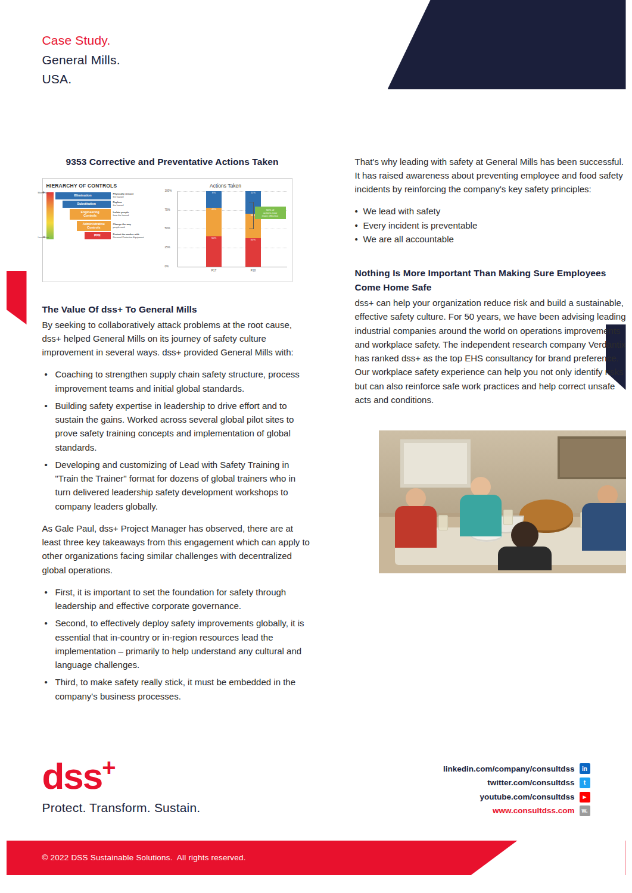Case Study.
General Mills.
USA.
9353 Corrective and Preventative Actions Taken
HIERARCHY OF CONTROLS
Elimination
Physically removethe hazard
Substitution
Replacethe hazard
Engineering
Controls
Isolate peoplefrom the hazard
Administrative
Controls
Change the waypeople work
PPE
Protect the worker with Personal Protective Equipment
Actions Taken
100% 75% 50% 25% 0%
8%
42%
50%
F17
11%
39%
50%
F18
50% of
actions now
more effective
The Value Of dss+ To General Mills
By seeking to collaboratively attack problems at the root cause, dss+ helped General Mills on its journey of safety culture improvement in several ways. dss+ provided General Mills with:
Coaching to strengthen supply chain safety structure, process improvement teams and initial global standards.
Building safety expertise in leadership to drive effort and to sustain the gains. Worked across several global pilot sites to prove safety training concepts and implementation of global standards.
Developing and customizing of Lead with Safety Training in "Train the Trainer" format for dozens of global trainers who in turn delivered leadership safety development workshops to company leaders globally.
As Gale Paul, dss+ Project Manager has observed, there are at least three key takeaways from this engagement which can apply to other organizations facing similar challenges with decentralized global operations.
First, it is important to set the foundation for safety through leadership and effective corporate governance.
Second, to effectively deploy safety improvements globally, it is essential that in-country or in-region resources lead the implementation – primarily to help understand any cultural and language challenges.
Third, to make safety really stick, it must be embedded in the company's business processes.
That's why leading with safety at General Mills has been successful. It has raised awareness about preventing employee and food safety incidents by reinforcing the company's key safety principles:
We lead with safety
Every incident is preventable
We are all accountable
Nothing Is More Important Than Making Sure Employees Come Home Safe
dss+ can help your organization reduce risk and build a sustainable, effective safety culture. For 50 years, we have been advising leading industrial companies around the world on operations improvements and workplace safety. The independent research company Verdantix has ranked dss+ as the top EHS consultancy for brand preference. Our workplace safety experience can help you not only identify risks but can also reinforce safe work practices and help correct unsafe acts and conditions.
dss+
Protect. Transform. Sustain.
linkedin.com/company/consultdss in
twitter.com/consultdss t
youtube.com/consultdss►
www.consultdss.com w.
© 2022 DSS Sustainable Solutions. All rights reserved.